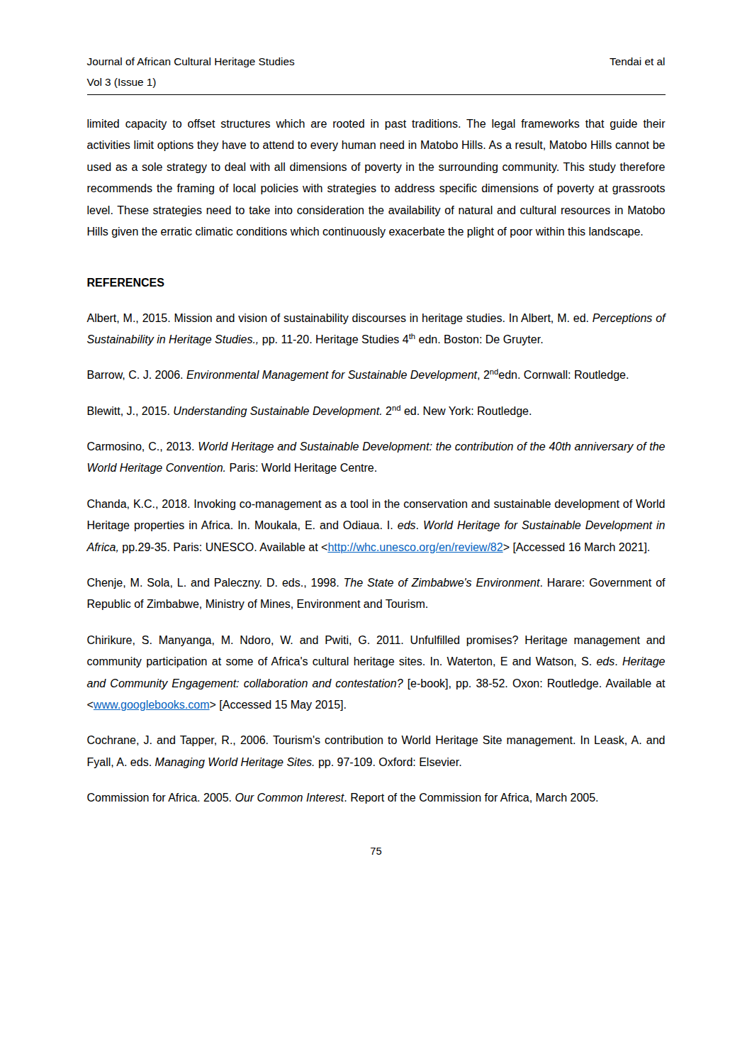Journal of African Cultural Heritage Studies
Vol 3 (Issue 1)
Tendai et al
limited capacity to offset structures which are rooted in past traditions. The legal frameworks that guide their activities limit options they have to attend to every human need in Matobo Hills. As a result, Matobo Hills cannot be used as a sole strategy to deal with all dimensions of poverty in the surrounding community. This study therefore recommends the framing of local policies with strategies to address specific dimensions of poverty at grassroots level. These strategies need to take into consideration the availability of natural and cultural resources in Matobo Hills given the erratic climatic conditions which continuously exacerbate the plight of poor within this landscape.
REFERENCES
Albert, M., 2015. Mission and vision of sustainability discourses in heritage studies. In Albert, M. ed. Perceptions of Sustainability in Heritage Studies., pp. 11-20. Heritage Studies 4th edn. Boston: De Gruyter.
Barrow, C. J. 2006. Environmental Management for Sustainable Development, 2ndedn. Cornwall: Routledge.
Blewitt, J., 2015. Understanding Sustainable Development. 2nd ed. New York: Routledge.
Carmosino, C., 2013. World Heritage and Sustainable Development: the contribution of the 40th anniversary of the World Heritage Convention. Paris: World Heritage Centre.
Chanda, K.C., 2018. Invoking co-management as a tool in the conservation and sustainable development of World Heritage properties in Africa. In. Moukala, E. and Odiaua. I. eds. World Heritage for Sustainable Development in Africa, pp.29-35. Paris: UNESCO. Available at <http://whc.unesco.org/en/review/82> [Accessed 16 March 2021].
Chenje, M. Sola, L. and Paleczny. D. eds., 1998. The State of Zimbabwe's Environment. Harare: Government of Republic of Zimbabwe, Ministry of Mines, Environment and Tourism.
Chirikure, S. Manyanga, M. Ndoro, W. and Pwiti, G. 2011. Unfulfilled promises? Heritage management and community participation at some of Africa's cultural heritage sites. In. Waterton, E and Watson, S. eds. Heritage and Community Engagement: collaboration and contestation? [e-book], pp. 38-52. Oxon: Routledge. Available at <www.googlebooks.com> [Accessed 15 May 2015].
Cochrane, J. and Tapper, R., 2006. Tourism's contribution to World Heritage Site management. In Leask, A. and Fyall, A. eds. Managing World Heritage Sites. pp. 97-109. Oxford: Elsevier.
Commission for Africa. 2005. Our Common Interest. Report of the Commission for Africa, March 2005.
75